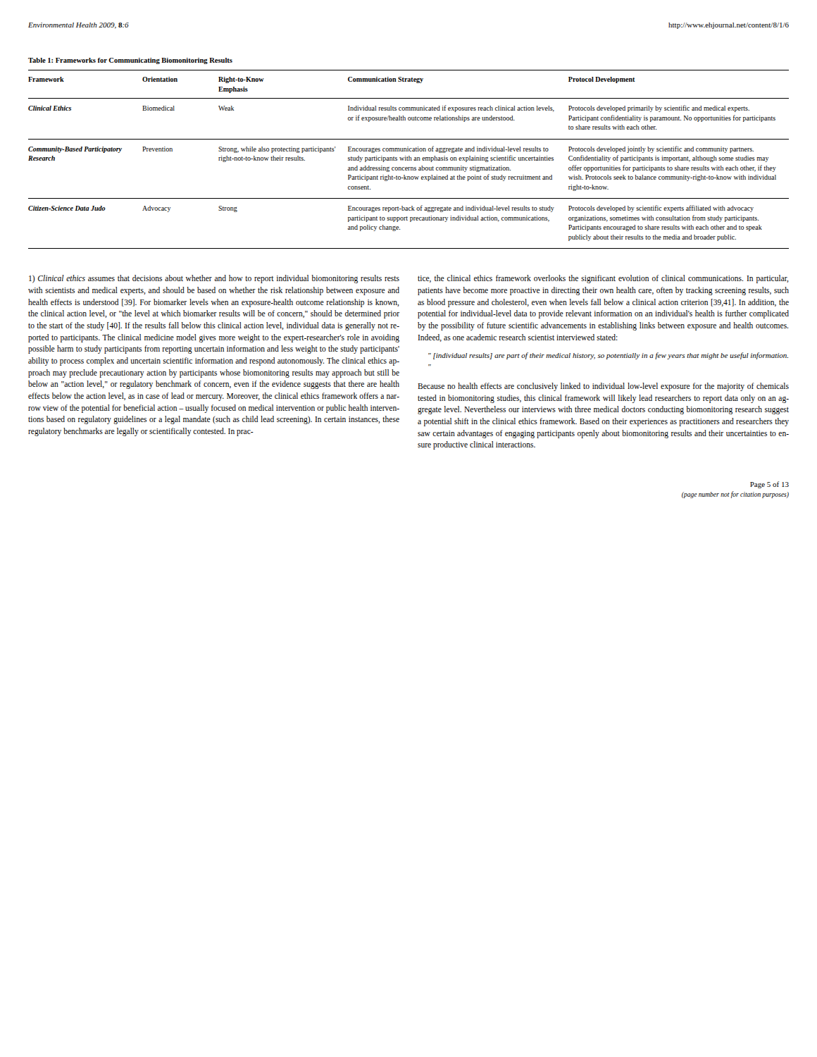Environmental Health 2009, 8:6
http://www.ehjournal.net/content/8/1/6
Table 1: Frameworks for Communicating Biomonitoring Results
| Framework | Orientation | Right-to-Know Emphasis | Communication Strategy | Protocol Development |
| --- | --- | --- | --- | --- |
| Clinical Ethics | Biomedical | Weak | Individual results communicated if exposures reach clinical action levels, or if exposure/health outcome relationships are understood. | Protocols developed primarily by scientific and medical experts. Participant confidentiality is paramount. No opportunities for participants to share results with each other. |
| Community-Based Participatory Research | Prevention | Strong, while also protecting participants' right-not-to-know their results. | Encourages communication of aggregate and individual-level results to study participants with an emphasis on explaining scientific uncertainties and addressing concerns about community stigmatization. Participant right-to-know explained at the point of study recruitment and consent. | Protocols developed jointly by scientific and community partners. Confidentiality of participants is important, although some studies may offer opportunities for participants to share results with each other, if they wish. Protocols seek to balance community-right-to-know with individual right-to-know. |
| Citizen-Science Data Judo | Advocacy | Strong | Encourages report-back of aggregate and individual-level results to study participant to support precautionary individual action, communications, and policy change. | Protocols developed by scientific experts affiliated with advocacy organizations, sometimes with consultation from study participants. Participants encouraged to share results with each other and to speak publicly about their results to the media and broader public. |
1) Clinical ethics assumes that decisions about whether and how to report individual biomonitoring results rests with scientists and medical experts, and should be based on whether the risk relationship between exposure and health effects is understood [39]. For biomarker levels when an exposure-health outcome relationship is known, the clinical action level, or "the level at which biomarker results will be of concern," should be determined prior to the start of the study [40]. If the results fall below this clinical action level, individual data is generally not reported to participants. The clinical medicine model gives more weight to the expert-researcher's role in avoiding possible harm to study participants from reporting uncertain information and less weight to the study participants' ability to process complex and uncertain scientific information and respond autonomously. The clinical ethics approach may preclude precautionary action by participants whose biomonitoring results may approach but still be below an "action level," or regulatory benchmark of concern, even if the evidence suggests that there are health effects below the action level, as in case of lead or mercury. Moreover, the clinical ethics framework offers a narrow view of the potential for beneficial action – usually focused on medical intervention or public health interventions based on regulatory guidelines or a legal mandate (such as child lead screening). In certain instances, these regulatory benchmarks are legally or scientifically contested. In prac-
tice, the clinical ethics framework overlooks the significant evolution of clinical communications. In particular, patients have become more proactive in directing their own health care, often by tracking screening results, such as blood pressure and cholesterol, even when levels fall below a clinical action criterion [39,41]. In addition, the potential for individual-level data to provide relevant information on an individual's health is further complicated by the possibility of future scientific advancements in establishing links between exposure and health outcomes. Indeed, as one academic research scientist interviewed stated:
" [individual results] are part of their medical history, so potentially in a few years that might be useful information. "
Because no health effects are conclusively linked to individual low-level exposure for the majority of chemicals tested in biomonitoring studies, this clinical framework will likely lead researchers to report data only on an aggregate level. Nevertheless our interviews with three medical doctors conducting biomonitoring research suggest a potential shift in the clinical ethics framework. Based on their experiences as practitioners and researchers they saw certain advantages of engaging participants openly about biomonitoring results and their uncertainties to ensure productive clinical interactions.
Page 5 of 13
(page number not for citation purposes)